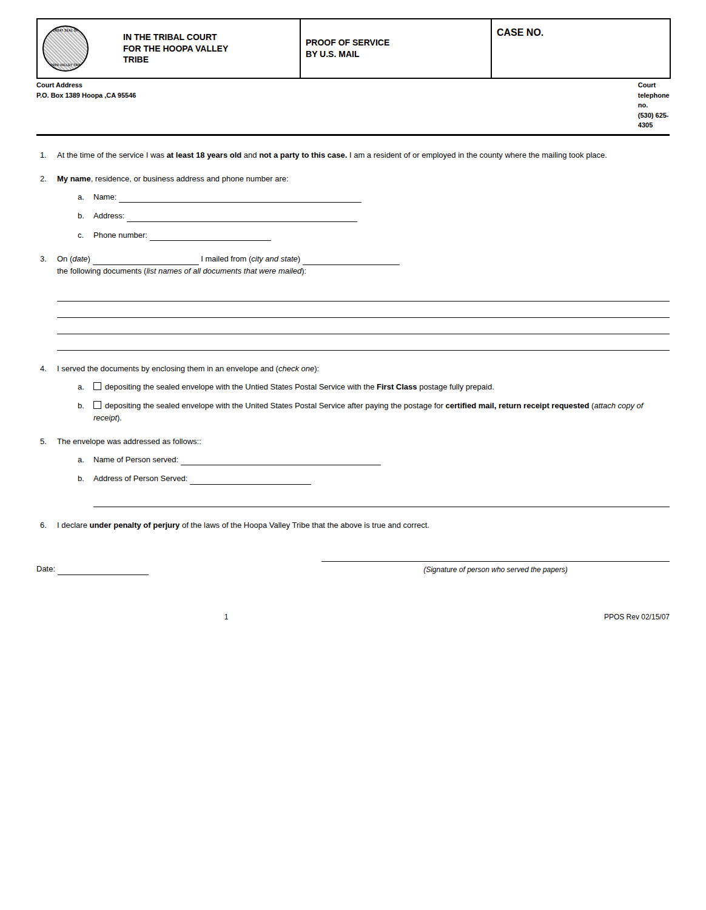THE GREAT SEAL OF THE
HOOPA VALLEY TRIBE
IN THE TRIBAL COURT
FOR THE HOOPA VALLEY
TRIBE
PROOF OF SERVICE
BY U.S. MAIL
CASE NO.
Court Address
P.O. Box 1389 Hoopa ,CA 95546
Court telephone no.
(530) 625-4305
At the time of the service I was at least 18 years old and not a party to this case. I am a resident of or employed in the county where the mailing took place.
My name, residence, or business address and phone number are:
Name:
Address:
Phone number:
On (date) I mailed from (city and state)
the following documents (list names of all documents that were mailed):
I served the documents by enclosing them in an envelope and (check one):
depositing the sealed envelope with the Untied States Postal Service with the First Class postage fully prepaid.
depositing the sealed envelope with the United States Postal Service after paying the postage for certified mail, return receipt requested (attach copy of receipt).
The envelope was addressed as follows::
Name of Person served:
Address of Person Served:
I declare under penalty of perjury of the laws of the Hoopa Valley Tribe that the above is true and correct.
Date:
(Signature of person who served the papers)
1
PPOS Rev 02/15/07